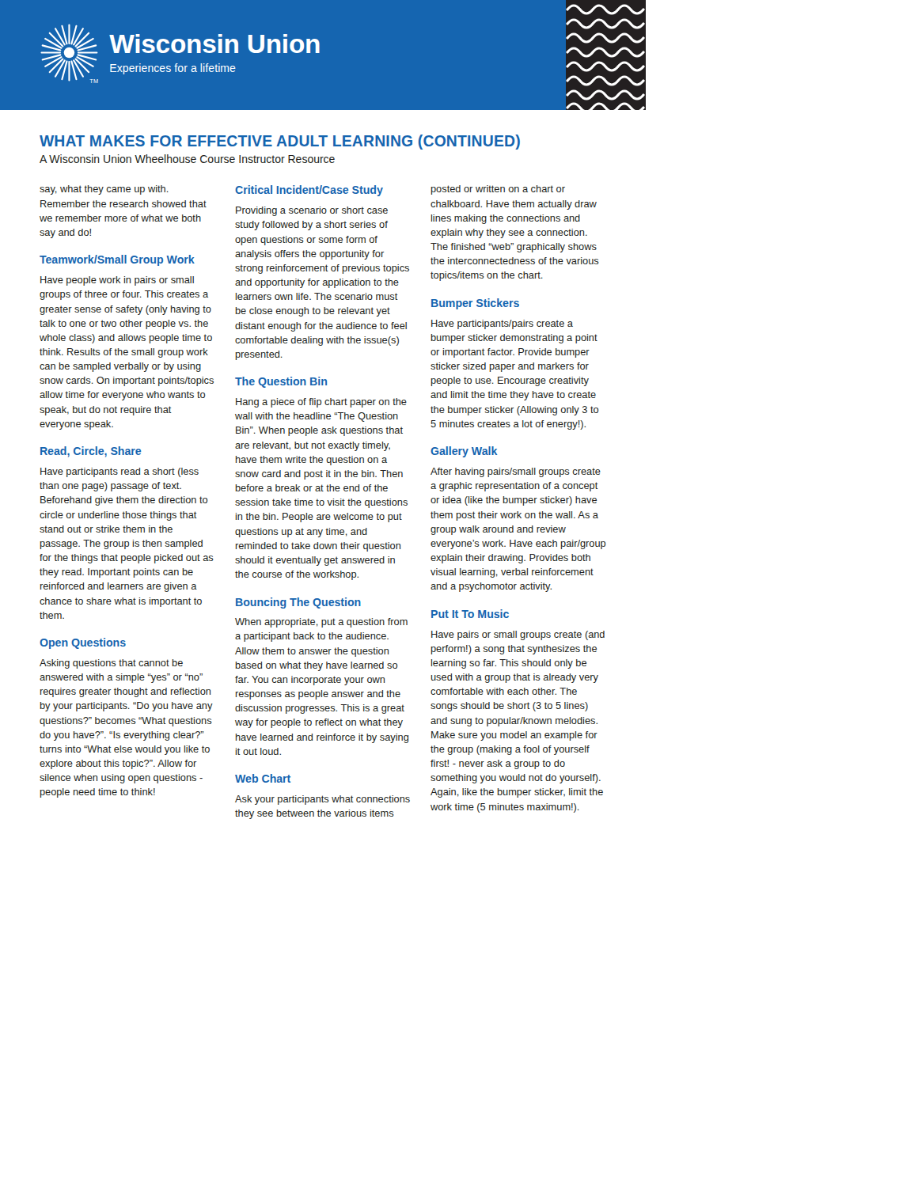Wisconsin Union
Experiences for a lifetime
TM
What Makes for Effective Adult Learning (Continued)
A Wisconsin Union Wheelhouse Course Instructor Resource
say, what they came up with. Remember the research showed that we remember more of what we both say and do!
Teamwork/Small Group Work
Have people work in pairs or small groups of three or four. This creates a greater sense of safety (only having to talk to one or two other people vs. the whole class) and allows people time to think. Results of the small group work can be sampled verbally or by using snow cards. On important points/topics allow time for everyone who wants to speak, but do not require that everyone speak.
Read, Circle, Share
Have participants read a short (less than one page) passage of text. Beforehand give them the direction to circle or underline those things that stand out or strike them in the passage. The group is then sampled for the things that people picked out as they read. Important points can be reinforced and learners are given a chance to share what is important to them.
Open Questions
Asking questions that cannot be answered with a simple “yes” or “no” requires greater thought and reflection by your participants. “Do you have any questions?” becomes “What questions do you have?”. “Is everything clear?” turns into “What else would you like to explore about this topic?”. Allow for silence when using open questions - people need time to think!
Critical Incident/Case Study
Providing a scenario or short case study followed by a short series of open questions or some form of analysis offers the opportunity for strong reinforcement of previous topics and opportunity for application to the learners own life. The scenario must be close enough to be relevant yet distant enough for the audience to feel comfortable dealing with the issue(s) presented.
The Question Bin
Hang a piece of flip chart paper on the wall with the headline “The Question Bin”. When people ask questions that are relevant, but not exactly timely, have them write the question on a snow card and post it in the bin. Then before a break or at the end of the session take time to visit the questions in the bin. People are welcome to put questions up at any time, and reminded to take down their question should it eventually get answered in the course of the workshop.
Bouncing The Question
When appropriate, put a question from a participant back to the audience. Allow them to answer the question based on what they have learned so far. You can incorporate your own responses as people answer and the discussion progresses. This is a great way for people to reflect on what they have learned and reinforce it by saying it out loud.
Web Chart
Ask your participants what connections they see between the various items posted or written on a chart or chalkboard. Have them actually draw lines making the connections and explain why they see a connection. The finished “web” graphically shows the interconnectedness of the various topics/items on the chart.
Bumper Stickers
Have participants/pairs create a bumper sticker demonstrating a point or important factor. Provide bumper sticker sized paper and markers for people to use. Encourage creativity and limit the time they have to create the bumper sticker (Allowing only 3 to 5 minutes creates a lot of energy!).
Gallery Walk
After having pairs/small groups create a graphic representation of a concept or idea (like the bumper sticker) have them post their work on the wall. As a group walk around and review everyone’s work. Have each pair/group explain their drawing. Provides both visual learning, verbal reinforcement and a psychomotor activity.
Put It To Music
Have pairs or small groups create (and perform!) a song that synthesizes the learning so far. This should only be used with a group that is already very comfortable with each other. The songs should be short (3 to 5 lines) and sung to popular/known melodies. Make sure you model an example for the group (making a fool of yourself first! - never ask a group to do something you would not do yourself). Again, like the bumper sticker, limit the work time (5 minutes maximum!).